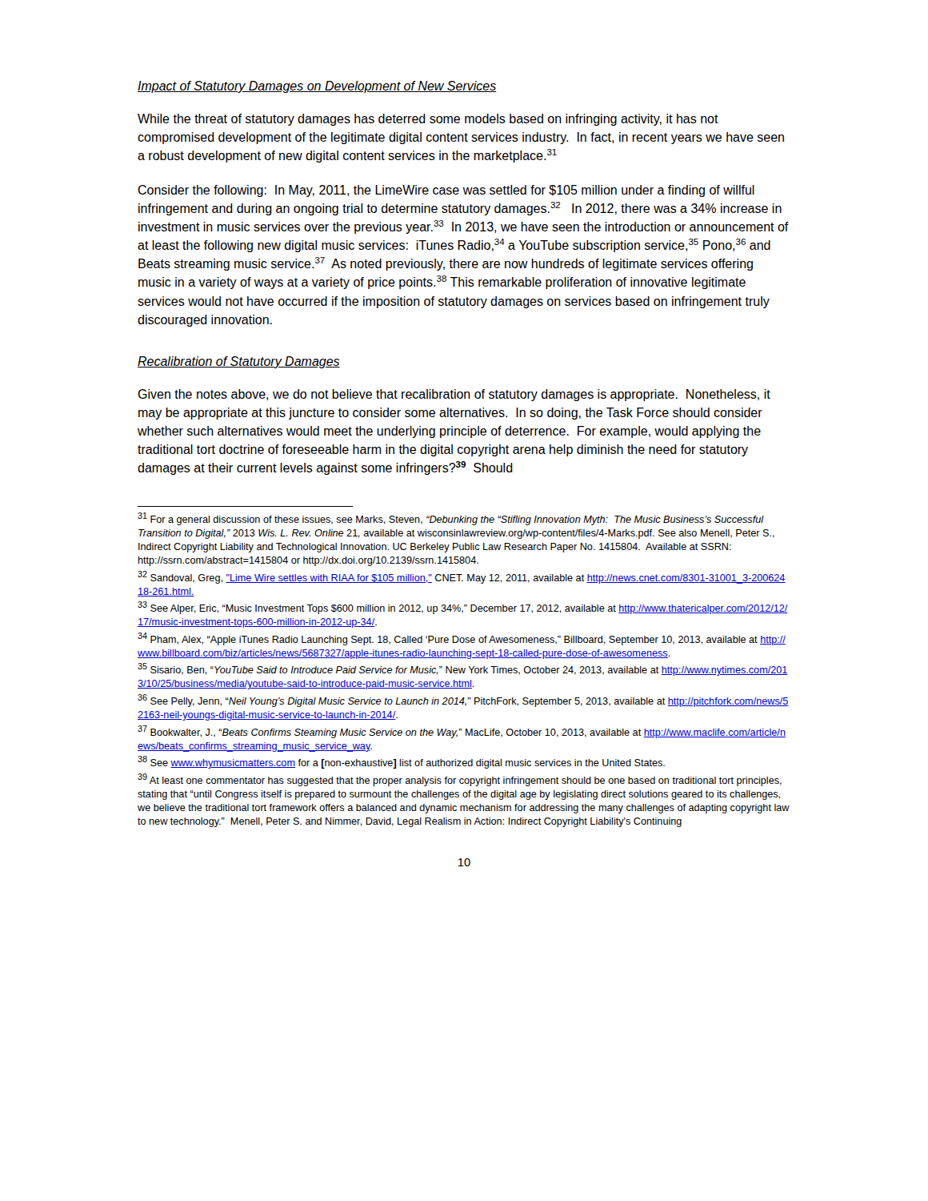Impact of Statutory Damages on Development of New Services
While the threat of statutory damages has deterred some models based on infringing activity, it has not compromised development of the legitimate digital content services industry. In fact, in recent years we have seen a robust development of new digital content services in the marketplace.31
Consider the following: In May, 2011, the LimeWire case was settled for $105 million under a finding of willful infringement and during an ongoing trial to determine statutory damages.32 In 2012, there was a 34% increase in investment in music services over the previous year.33 In 2013, we have seen the introduction or announcement of at least the following new digital music services: iTunes Radio,34 a YouTube subscription service,35 Pono,36 and Beats streaming music service.37 As noted previously, there are now hundreds of legitimate services offering music in a variety of ways at a variety of price points.38 This remarkable proliferation of innovative legitimate services would not have occurred if the imposition of statutory damages on services based on infringement truly discouraged innovation.
Recalibration of Statutory Damages
Given the notes above, we do not believe that recalibration of statutory damages is appropriate. Nonetheless, it may be appropriate at this juncture to consider some alternatives. In so doing, the Task Force should consider whether such alternatives would meet the underlying principle of deterrence. For example, would applying the traditional tort doctrine of foreseeable harm in the digital copyright arena help diminish the need for statutory damages at their current levels against some infringers?39 Should
31 For a general discussion of these issues, see Marks, Steven, “Debunking the “Stifling Innovation Myth: The Music Business’s Successful Transition to Digital,” 2013 Wis. L. Rev. Online 21, available at wisconsinlawreview.org/wp-content/files/4-Marks.pdf. See also Menell, Peter S., Indirect Copyright Liability and Technological Innovation. UC Berkeley Public Law Research Paper No. 1415804. Available at SSRN: http://ssrn.com/abstract=1415804 or http://dx.doi.org/10.2139/ssrn.1415804.
32 Sandoval, Greg, "Lime Wire settles with RIAA for $105 million," CNET. May 12, 2011, available at http://news.cnet.com/8301-31001_3-20062418-261.html.
33 See Alper, Eric, “Music Investment Tops $600 million in 2012, up 34%,” December 17, 2012, available at http://www.thatericalper.com/2012/12/17/music-investment-tops-600-million-in-2012-up-34/.
34 Pham, Alex, “Apple iTunes Radio Launching Sept. 18, Called ‘Pure Dose of Awesomeness,” Billboard, September 10, 2013, available at http://www.billboard.com/biz/articles/news/5687327/apple-itunes-radio-launching-sept-18-called-pure-dose-of-awesomeness.
35 Sisario, Ben, “YouTube Said to Introduce Paid Service for Music,” New York Times, October 24, 2013, available at http://www.nytimes.com/2013/10/25/business/media/youtube-said-to-introduce-paid-music-service.html.
36 See Pelly, Jenn, “Neil Young’s Digital Music Service to Launch in 2014,” PitchFork, September 5, 2013, available at http://pitchfork.com/news/52163-neil-youngs-digital-music-service-to-launch-in-2014/.
37 Bookwalter, J., “Beats Confirms Steaming Music Service on the Way,” MacLife, October 10, 2013, available at http://www.maclife.com/article/news/beats_confirms_streaming_music_service_way.
38 See www.whymusicmatters.com for a [non-exhaustive] list of authorized digital music services in the United States.
39 At least one commentator has suggested that the proper analysis for copyright infringement should be one based on traditional tort principles, stating that “until Congress itself is prepared to surmount the challenges of the digital age by legislating direct solutions geared to its challenges, we believe the traditional tort framework offers a balanced and dynamic mechanism for addressing the many challenges of adapting copyright law to new technology.” Menell, Peter S. and Nimmer, David, Legal Realism in Action: Indirect Copyright Liability's Continuing
10